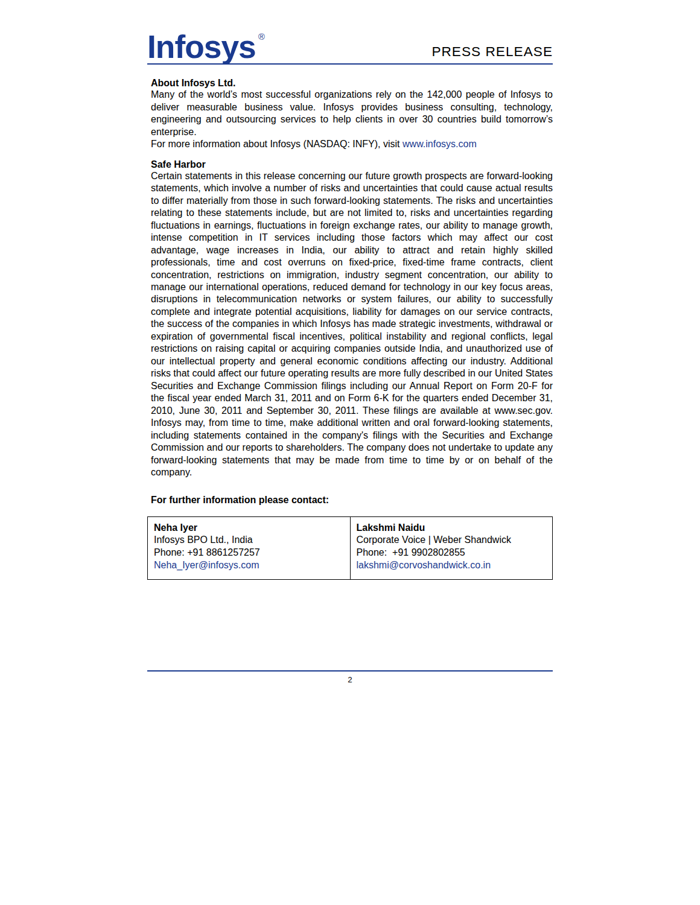Infosys®
PRESS RELEASE
About Infosys Ltd.
Many of the world’s most successful organizations rely on the 142,000 people of Infosys to deliver measurable business value. Infosys provides business consulting, technology, engineering and outsourcing services to help clients in over 30 countries build tomorrow’s enterprise.
For more information about Infosys (NASDAQ: INFY), visit www.infosys.com
Safe Harbor
Certain statements in this release concerning our future growth prospects are forward-looking statements, which involve a number of risks and uncertainties that could cause actual results to differ materially from those in such forward-looking statements. The risks and uncertainties relating to these statements include, but are not limited to, risks and uncertainties regarding fluctuations in earnings, fluctuations in foreign exchange rates, our ability to manage growth, intense competition in IT services including those factors which may affect our cost advantage, wage increases in India, our ability to attract and retain highly skilled professionals, time and cost overruns on fixed-price, fixed-time frame contracts, client concentration, restrictions on immigration, industry segment concentration, our ability to manage our international operations, reduced demand for technology in our key focus areas, disruptions in telecommunication networks or system failures, our ability to successfully complete and integrate potential acquisitions, liability for damages on our service contracts, the success of the companies in which Infosys has made strategic investments, withdrawal or expiration of governmental fiscal incentives, political instability and regional conflicts, legal restrictions on raising capital or acquiring companies outside India, and unauthorized use of our intellectual property and general economic conditions affecting our industry. Additional risks that could affect our future operating results are more fully described in our United States Securities and Exchange Commission filings including our Annual Report on Form 20-F for the fiscal year ended March 31, 2011 and on Form 6-K for the quarters ended December 31, 2010, June 30, 2011 and September 30, 2011. These filings are available at www.sec.gov. Infosys may, from time to time, make additional written and oral forward-looking statements, including statements contained in the company's filings with the Securities and Exchange Commission and our reports to shareholders. The company does not undertake to update any forward-looking statements that may be made from time to time by or on behalf of the company.
For further information please contact:
| Neha Iyer Infosys BPO Ltd., India Phone: +91 8861257257 Neha_Iyer@infosys.com | Lakshmi Naidu Corporate Voice / Weber Shandwick Phone: +91 9902802855 lakshmi@corvoshandwick.co.in |
2